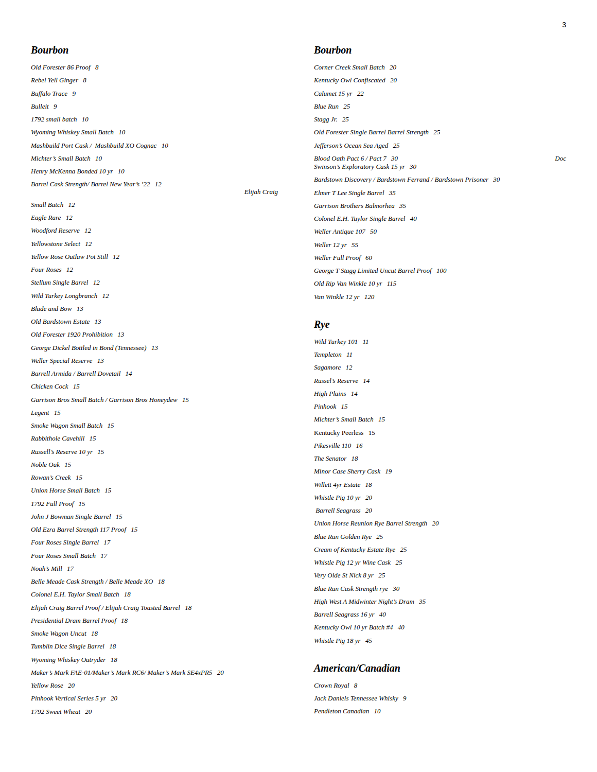3
Bourbon
Old Forester 86 Proof 8
Rebel Yell Ginger 8
Buffalo Trace 9
Bulleit 9
1792 small batch 10
Wyoming Whiskey Small Batch 10
Mashbuild Port Cask / Mashbuild XO Cognac 10
Michter’s Small Batch 10
Henry McKenna Bonded 10 yr 10
Barrel Cask Strength/ Barrel New Year’s ’22 12 Elijah Craig
Small Batch 12
Eagle Rare 12
Woodford Reserve 12
Yellowstone Select 12
Yellow Rose Outlaw Pot Still 12
Four Roses 12
Stellum Single Barrel 12
Wild Turkey Longbranch 12
Blade and Bow 13
Old Bardstown Estate 13
Old Forester 1920 Prohibition 13
George Dickel Bottled in Bond (Tennessee) 13
Weller Special Reserve 13
Barrell Armida / Barrell Dovetail 14
Chicken Cock 15
Garrison Bros Small Batch / Garrison Bros Honeydew 15
Legent 15
Smoke Wagon Small Batch 15
Rabbithole Cavehill 15
Russell’s Reserve 10 yr 15
Noble Oak 15
Rowan’s Creek 15
Union Horse Small Batch 15
1792 Full Proof 15
John J Bowman Single Barrel 15
Old Ezra Barrel Strength 117 Proof 15
Four Roses Single Barrel 17
Four Roses Small Batch 17
Noah’s Mill 17
Belle Meade Cask Strength / Belle Meade XO 18
Colonel E.H. Taylor Small Batch 18
Elijah Craig Barrel Proof / Elijah Craig Toasted Barrel 18
Presidential Dram Barrel Proof 18
Smoke Wagon Uncut 18
Tumblin Dice Single Barrel 18
Wyoming Whiskey Outryder 18
Maker’s Mark FAE-01/Maker’s Mark RC6/ Maker’s Mark SE4xPR5 20
Yellow Rose 20
Pinhook Vertical Series 5 yr 20
1792 Sweet Wheat 20
Bourbon
Corner Creek Small Batch 20
Kentucky Owl Confiscated 20
Calumet 15 yr 22
Blue Run 25
Stagg Jr. 25
Old Forester Single Barrel Barrel Strength 25
Jefferson’s Ocean Sea Aged 25
Blood Oath Pact 6 / Pact 7 30 Doc Swinson’s Exploratory Cask 15 yr 30
Bardstown Discovery / Bardstown Ferrand / Bardstown Prisoner 30
Elmer T Lee Single Barrel 35
Garrison Brothers Balmorhea 35
Colonel E.H. Taylor Single Barrel 40
Weller Antique 107 50
Weller 12 yr 55
Weller Full Proof 60
George T Stagg Limited Uncut Barrel Proof 100
Old Rip Van Winkle 10 yr 115
Van Winkle 12 yr 120
Rye
Wild Turkey 101 11
Templeton 11
Sagamore 12
Russel’s Reserve 14
High Plains 14
Pinhook 15
Michter’s Small Batch 15
Kentucky Peerless 15
Pikesville 110 16
The Senator 18
Minor Case Sherry Cask 19
Willett 4yr Estate 18
Whistle Pig 10 yr 20
Barrell Seagrass 20
Union Horse Reunion Rye Barrel Strength 20
Blue Run Golden Rye 25
Cream of Kentucky Estate Rye 25
Whistle Pig 12 yr Wine Cask 25
Very Olde St Nick 8 yr 25
Blue Run Cask Strength rye 30
High West A Midwinter Night’s Dram 35
Barrell Seagrass 16 yr 40
Kentucky Owl 10 yr Batch #4 40
Whistle Pig 18 yr 45
American/Canadian
Crown Royal 8
Jack Daniels Tennessee Whisky 9
Pendleton Canadian 10